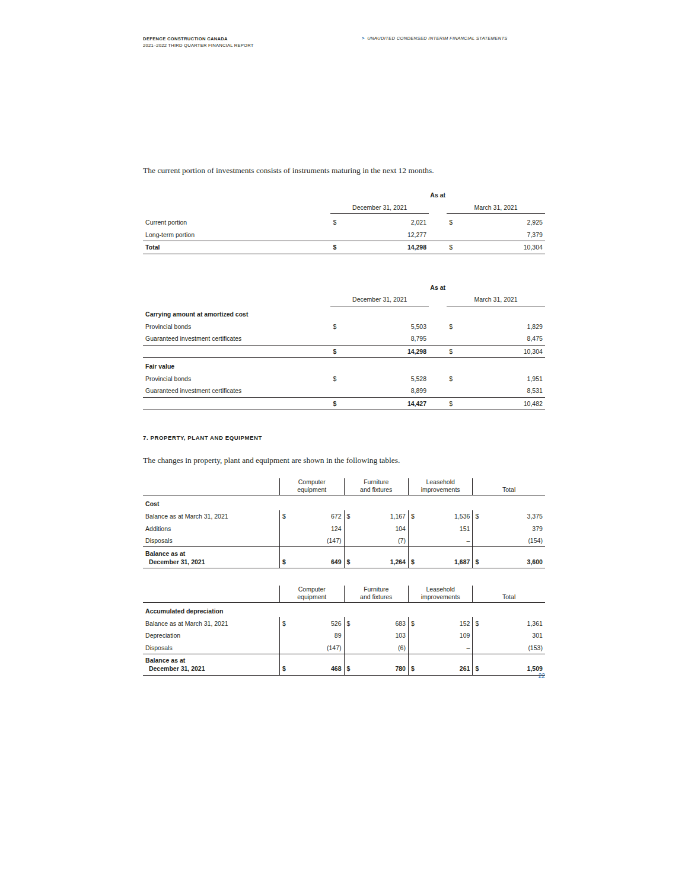DEFENCE CONSTRUCTION CANADA
2021–2022 THIRD QUARTER FINANCIAL REPORT
> UNAUDITED CONDENSED INTERIM FINANCIAL STATEMENTS
The current portion of investments consists of instruments maturing in the next 12 months.
| | As at |
| | December 31, 2021 | | March 31, 2021 |
| Current portion | $ | 2,021 | | $ | 2,925 |
| Long-term portion | | 12,277 | | | 7,379 |
| Total | $ | 14,298 | | $ | 10,304 |
| | As at |
| | December 31, 2021 | | March 31, 2021 |
| Carrying amount at amortized cost | |
| Provincial bonds | $ | 5,503 | | $ | 1,829 |
| Guaranteed investment certificates | | 8,795 | | | 8,475 |
| | $ | 14,298 | | $ | 10,304 |
| Fair value | |
| Provincial bonds | $ | 5,528 | | $ | 1,951 |
| Guaranteed investment certificates | | 8,899 | | | 8,531 |
| | $ | 14,427 | | $ | 10,482 |
7. PROPERTY, PLANT AND EQUIPMENT
The changes in property, plant and equipment are shown in the following tables.
| | Computer equipment | Furniture and fixtures | Leasehold improvements | Total |
| --- | --- | --- | --- | --- |
| Cost | |
| Balance as at March 31, 2021 | $ | 672 | $ | 1,167 | $ | 1,536 | $ | 3,375 |
| Additions | | 124 | | 104 | | 151 | | 379 |
| Disposals | | (147) | | (7) | | – | | (154) |
| Balance as at December 31, 2021 | $ | 649 | $ | 1,264 | $ | 1,687 | $ | 3,600 |
| | Computer equipment | Furniture and fixtures | Leasehold improvements | Total |
| --- | --- | --- | --- | --- |
| Accumulated depreciation | |
| Balance as at March 31, 2021 | $ | 526 | $ | 683 | $ | 152 | $ | 1,361 |
| Depreciation | | 89 | | 103 | | 109 | | 301 |
| Disposals | | (147) | | (6) | | – | | (153) |
| Balance as at December 31, 2021 | $ | 468 | $ | 780 | $ | 261 | $ | 1,509 |
22